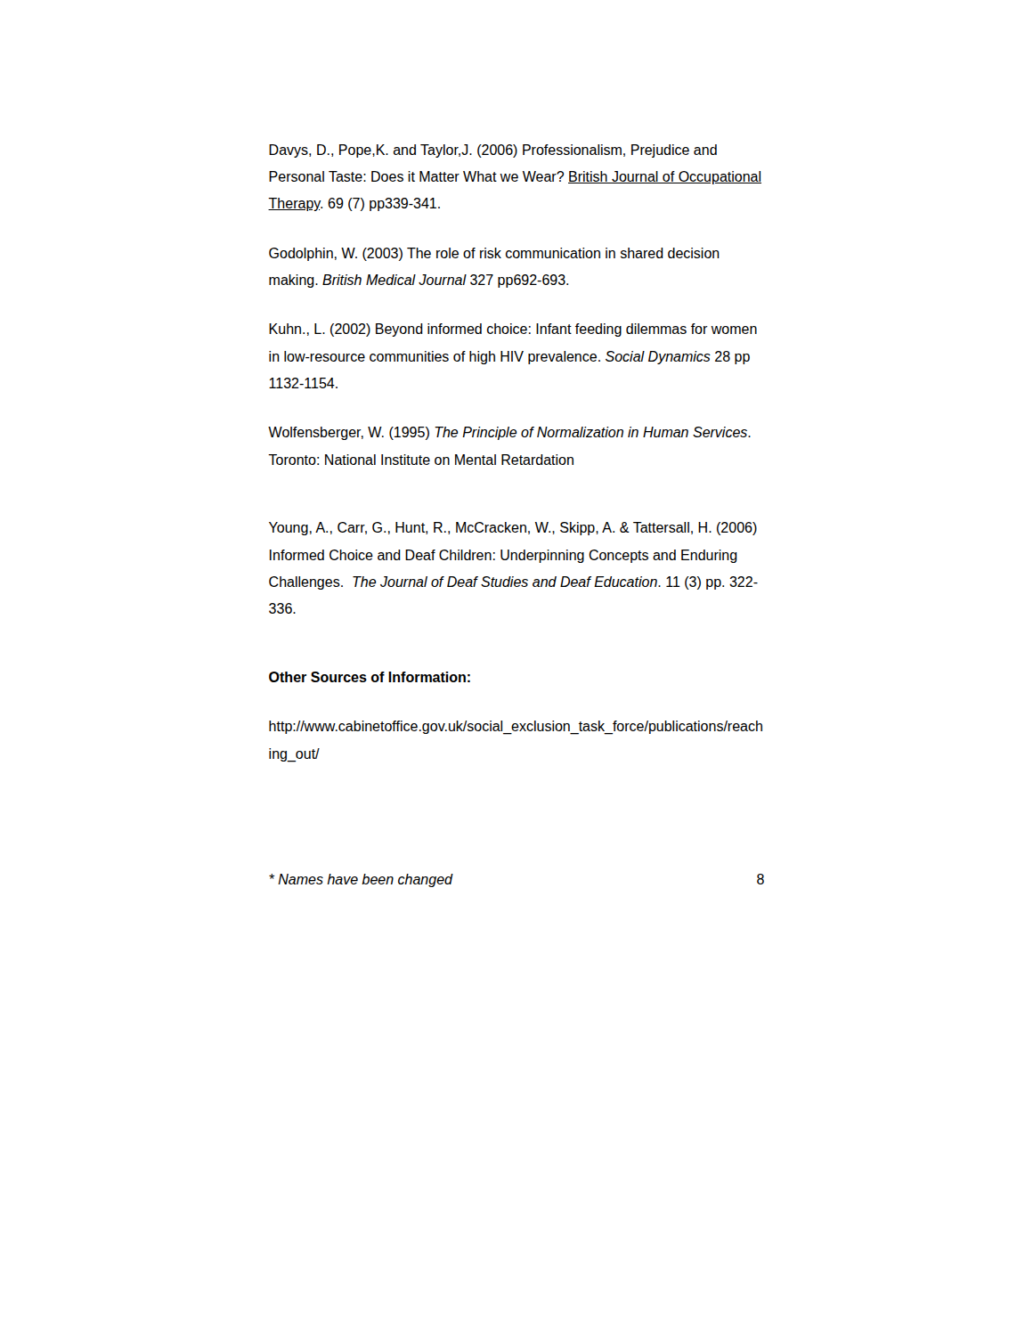Davys, D., Pope,K. and Taylor,J. (2006) Professionalism, Prejudice and Personal Taste: Does it Matter What we Wear? British Journal of Occupational Therapy. 69 (7) pp339-341.
Godolphin, W. (2003) The role of risk communication in shared decision making. British Medical Journal 327 pp692-693.
Kuhn., L. (2002) Beyond informed choice: Infant feeding dilemmas for women in low-resource communities of high HIV prevalence. Social Dynamics 28 pp 1132-1154.
Wolfensberger, W. (1995) The Principle of Normalization in Human Services. Toronto: National Institute on Mental Retardation
Young, A., Carr, G., Hunt, R., McCracken, W., Skipp, A. & Tattersall, H. (2006) Informed Choice and Deaf Children: Underpinning Concepts and Enduring Challenges. The Journal of Deaf Studies and Deaf Education. 11 (3) pp. 322-336.
Other Sources of Information:
http://www.cabinetoffice.gov.uk/social_exclusion_task_force/publications/reaching_out/
* Names have been changed 8